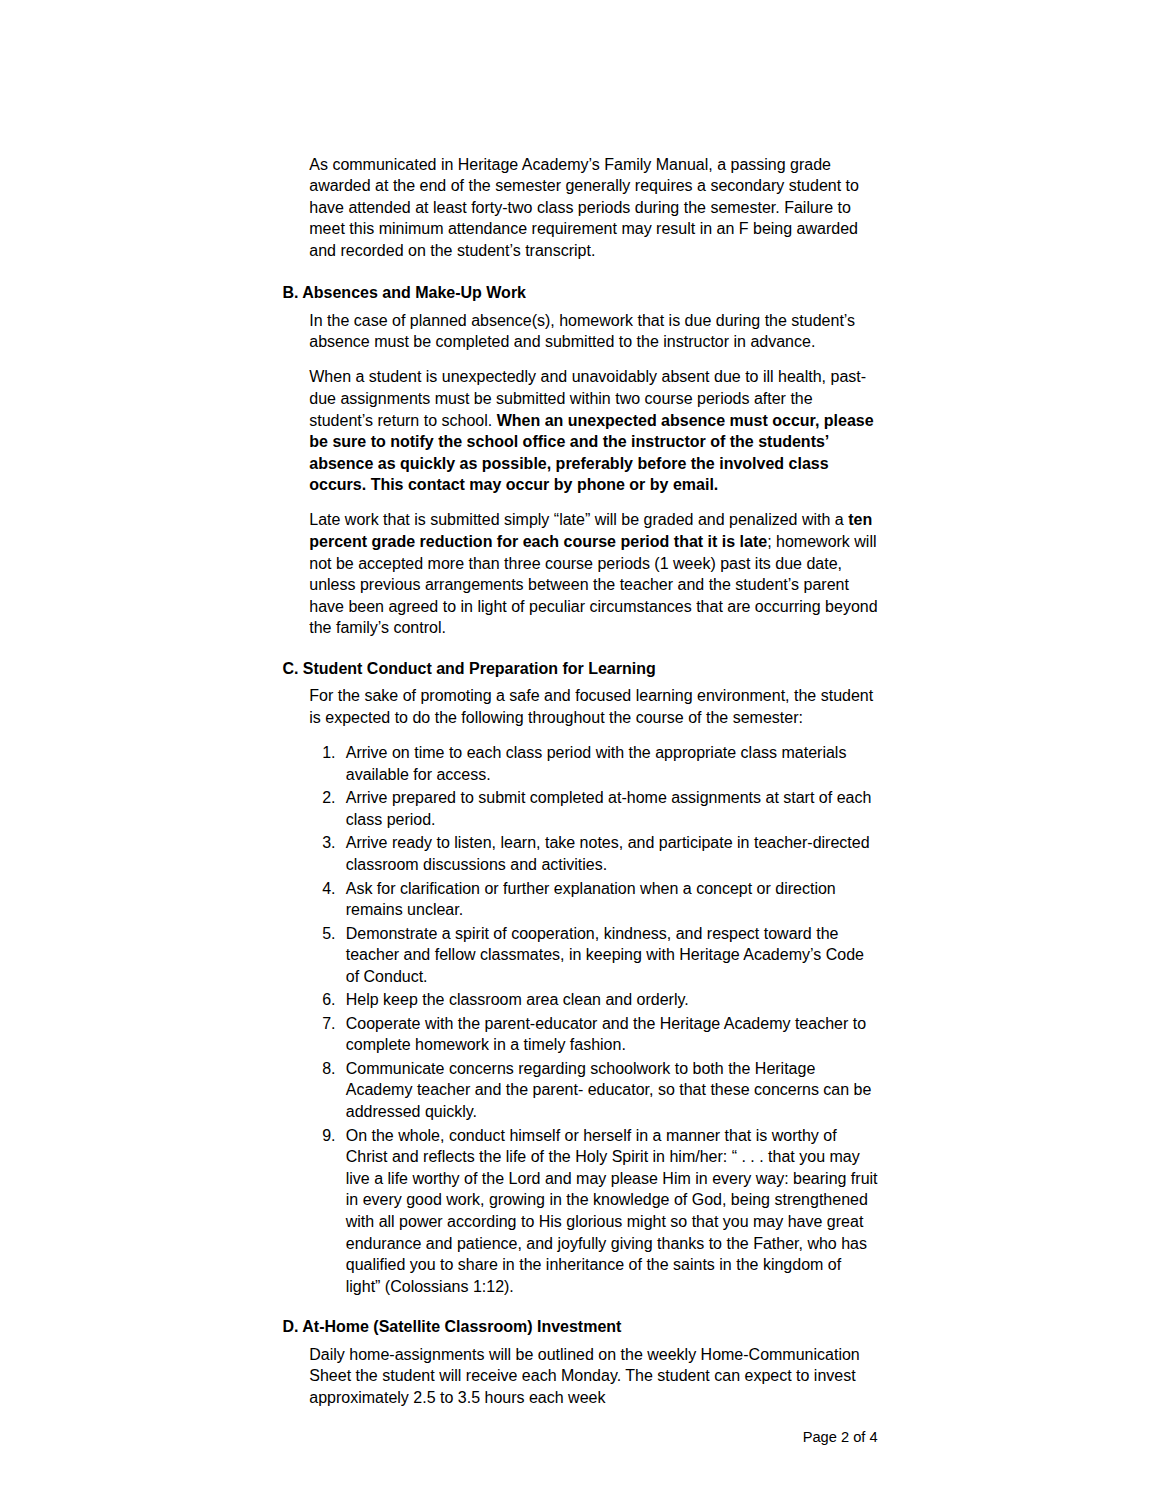As communicated in Heritage Academy’s Family Manual, a passing grade awarded at the end of the semester generally requires a secondary student to have attended at least forty-two class periods during the semester. Failure to meet this minimum attendance requirement may result in an F being awarded and recorded on the student’s transcript.
B. Absences and Make-Up Work
In the case of planned absence(s), homework that is due during the student’s absence must be completed and submitted to the instructor in advance.
When a student is unexpectedly and unavoidably absent due to ill health, past-due assignments must be submitted within two course periods after the student’s return to school. When an unexpected absence must occur, please be sure to notify the school office and the instructor of the students’ absence as quickly as possible, preferably before the involved class occurs. This contact may occur by phone or by email.
Late work that is submitted simply “late” will be graded and penalized with a ten percent grade reduction for each course period that it is late; homework will not be accepted more than three course periods (1 week) past its due date, unless previous arrangements between the teacher and the student’s parent have been agreed to in light of peculiar circumstances that are occurring beyond the family’s control.
C. Student Conduct and Preparation for Learning
For the sake of promoting a safe and focused learning environment, the student is expected to do the following throughout the course of the semester:
Arrive on time to each class period with the appropriate class materials available for access.
Arrive prepared to submit completed at-home assignments at start of each class period.
Arrive ready to listen, learn, take notes, and participate in teacher-directed classroom discussions and activities.
Ask for clarification or further explanation when a concept or direction remains unclear.
Demonstrate a spirit of cooperation, kindness, and respect toward the teacher and fellow classmates, in keeping with Heritage Academy’s Code of Conduct.
Help keep the classroom area clean and orderly.
Cooperate with the parent-educator and the Heritage Academy teacher to complete homework in a timely fashion.
Communicate concerns regarding schoolwork to both the Heritage Academy teacher and the parent- educator, so that these concerns can be addressed quickly.
On the whole, conduct himself or herself in a manner that is worthy of Christ and reflects the life of the Holy Spirit in him/her: “ . . . that you may live a life worthy of the Lord and may please Him in every way: bearing fruit in every good work, growing in the knowledge of God, being strengthened with all power according to His glorious might so that you may have great endurance and patience, and joyfully giving thanks to the Father, who has qualified you to share in the inheritance of the saints in the kingdom of light” (Colossians 1:12).
D. At-Home (Satellite Classroom) Investment
Daily home-assignments will be outlined on the weekly Home-Communication Sheet the student will receive each Monday. The student can expect to invest approximately 2.5 to 3.5 hours each week
Page 2 of 4